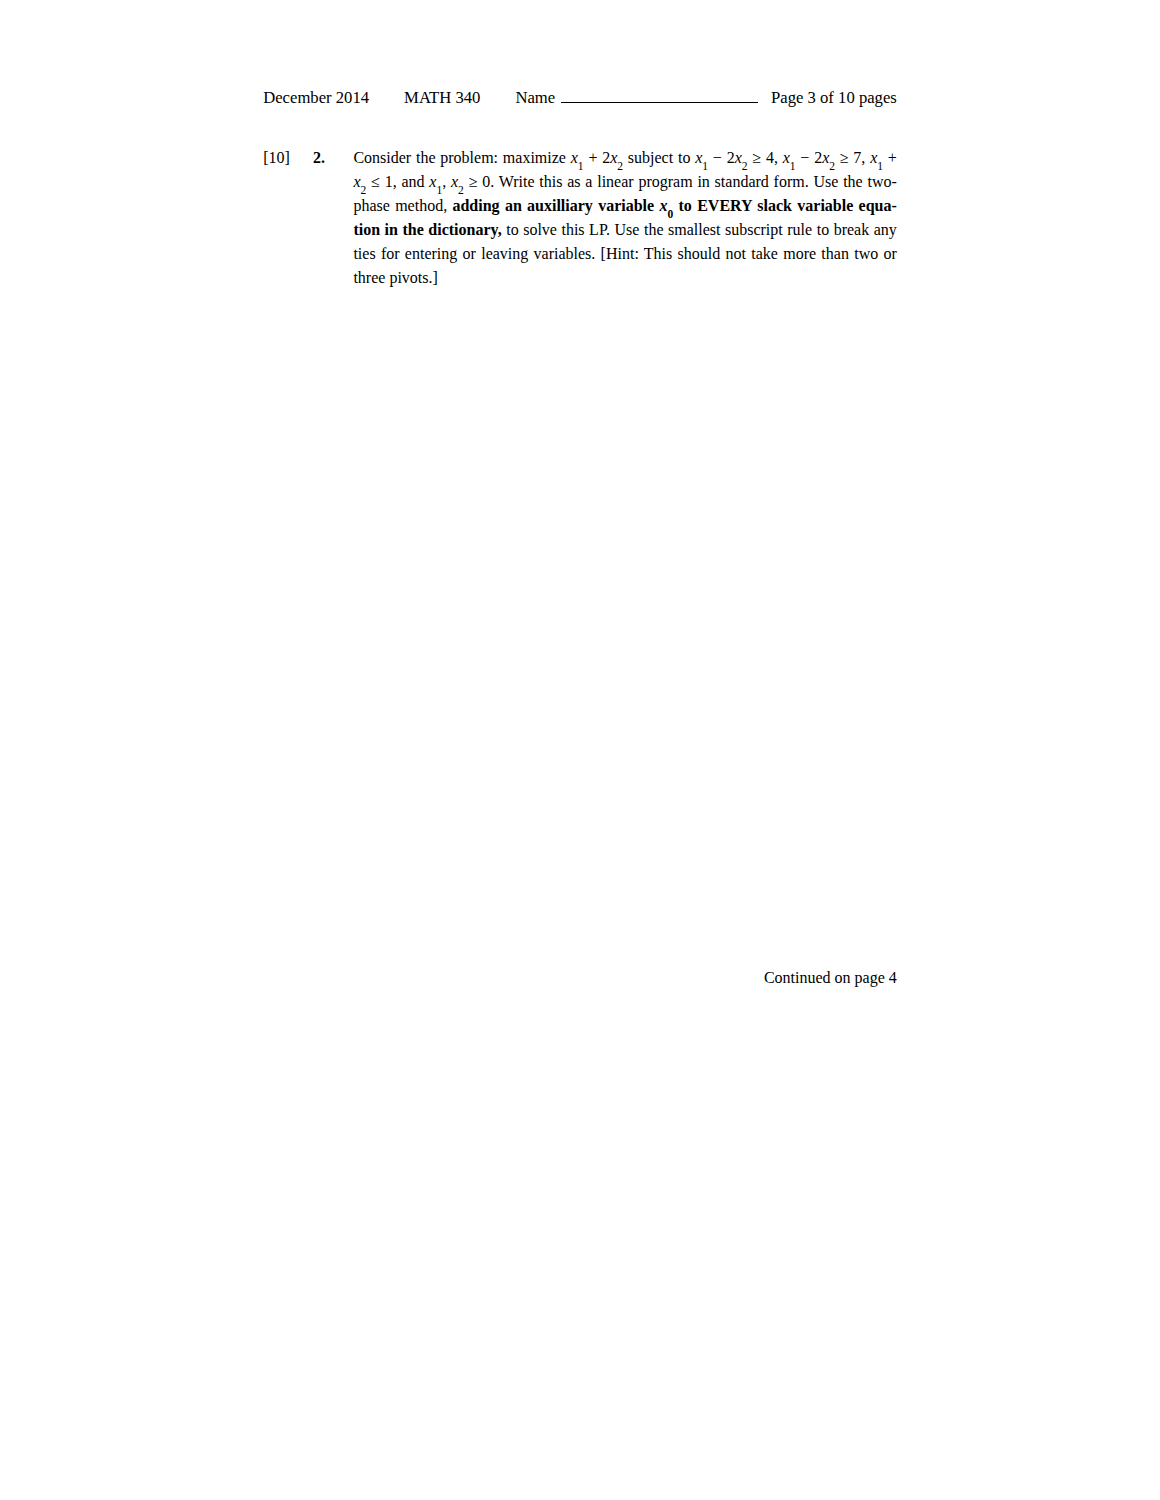December 2014 MATH 340 Name Page 3 of 10 pages
[10]
2.
Consider the problem: maximize x1 + 2x2 subject to x1 − 2x2 ≥ 4, x1 − 2x2 ≥ 7, x1 + x2 ≤ 1, and x1, x2 ≥ 0. Write this as a linear program in standard form. Use the two-phase method, adding an auxilliary variable x0 to EVERY slack variable equation in the dictionary, to solve this LP. Use the smallest subscript rule to break any ties for entering or leaving variables. [Hint: This should not take more than two or three pivots.]
Continued on page 4